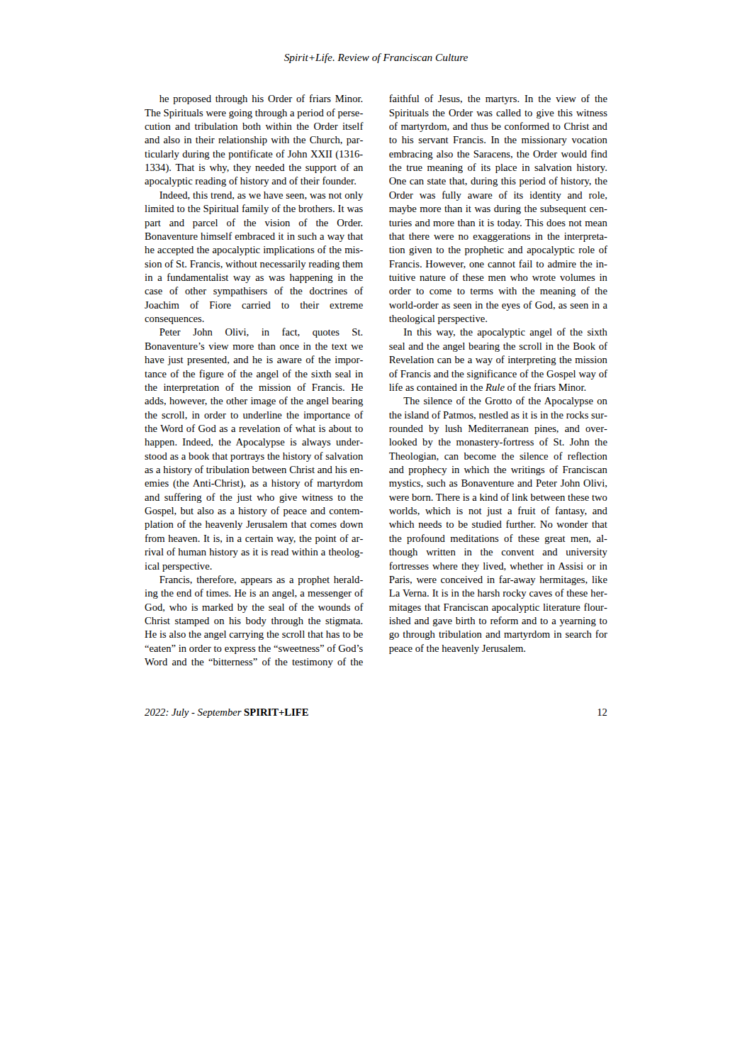Spirit+Life. Review of Franciscan Culture
he proposed through his Order of friars Minor. The Spirituals were going through a period of persecution and tribulation both within the Order itself and also in their relationship with the Church, particularly during the pontificate of John XXII (1316-1334). That is why, they needed the support of an apocalyptic reading of history and of their founder.
Indeed, this trend, as we have seen, was not only limited to the Spiritual family of the brothers. It was part and parcel of the vision of the Order. Bonaventure himself embraced it in such a way that he accepted the apocalyptic implications of the mission of St. Francis, without necessarily reading them in a fundamentalist way as was happening in the case of other sympathisers of the doctrines of Joachim of Fiore carried to their extreme consequences.
Peter John Olivi, in fact, quotes St. Bonaventure’s view more than once in the text we have just presented, and he is aware of the importance of the figure of the angel of the sixth seal in the interpretation of the mission of Francis. He adds, however, the other image of the angel bearing the scroll, in order to underline the importance of the Word of God as a revelation of what is about to happen. Indeed, the Apocalypse is always understood as a book that portrays the history of salvation as a history of tribulation between Christ and his enemies (the Anti-Christ), as a history of martyrdom and suffering of the just who give witness to the Gospel, but also as a history of peace and contemplation of the heavenly Jerusalem that comes down from heaven. It is, in a certain way, the point of arrival of human history as it is read within a theological perspective.
Francis, therefore, appears as a prophet heralding the end of times. He is an angel, a messenger of God, who is marked by the seal of the wounds of Christ stamped on his body through the stigmata. He is also the angel carrying the scroll that has to be “eaten” in order to express the “sweetness” of God’s Word and the “bitterness” of the testimony of the faithful of Jesus, the martyrs. In the view of the Spirituals the Order was called to give this witness of martyrdom, and thus be conformed to Christ and to his servant Francis. In the missionary vocation embracing also the Saracens, the Order would find the true meaning of its place in salvation history. One can state that, during this period of history, the Order was fully aware of its identity and role, maybe more than it was during the subsequent centuries and more than it is today. This does not mean that there were no exaggerations in the interpretation given to the prophetic and apocalyptic role of Francis. However, one cannot fail to admire the intuitive nature of these men who wrote volumes in order to come to terms with the meaning of the world-order as seen in the eyes of God, as seen in a theological perspective.
In this way, the apocalyptic angel of the sixth seal and the angel bearing the scroll in the Book of Revelation can be a way of interpreting the mission of Francis and the significance of the Gospel way of life as contained in the Rule of the friars Minor.
The silence of the Grotto of the Apocalypse on the island of Patmos, nestled as it is in the rocks surrounded by lush Mediterranean pines, and overlooked by the monastery-fortress of St. John the Theologian, can become the silence of reflection and prophecy in which the writings of Franciscan mystics, such as Bonaventure and Peter John Olivi, were born. There is a kind of link between these two worlds, which is not just a fruit of fantasy, and which needs to be studied further. No wonder that the profound meditations of these great men, although written in the convent and university fortresses where they lived, whether in Assisi or in Paris, were conceived in far-away hermitages, like La Verna. It is in the harsh rocky caves of these hermitages that Franciscan apocalyptic literature flourished and gave birth to reform and to a yearning to go through tribulation and martyrdom in search for peace of the heavenly Jerusalem.
2022: July - September SPIRIT+LIFE
12